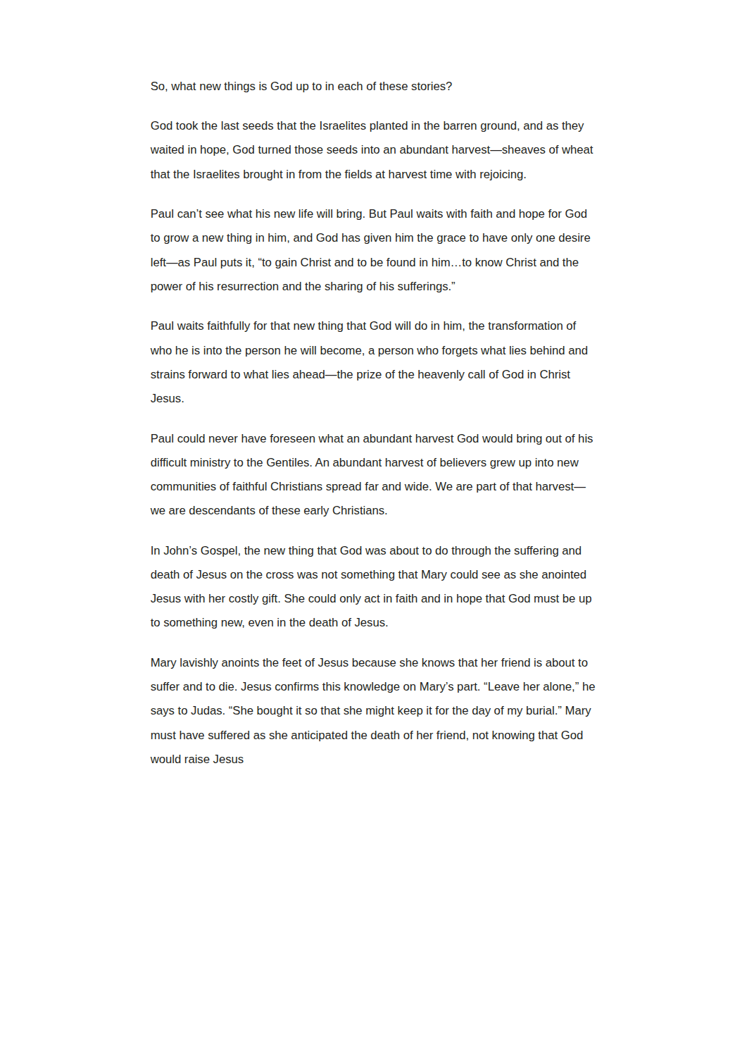So, what new things is God up to in each of these stories?
God took the last seeds that the Israelites planted in the barren ground, and as they waited in hope, God turned those seeds into an abundant harvest—sheaves of wheat that the Israelites brought in from the fields at harvest time with rejoicing.
Paul can’t see what his new life will bring. But Paul waits with faith and hope for God to grow a new thing in him, and God has given him the grace to have only one desire left—as Paul puts it, “to gain Christ and to be found in him…to know Christ and the power of his resurrection and the sharing of his sufferings.”
Paul waits faithfully for that new thing that God will do in him, the transformation of who he is into the person he will become, a person who forgets what lies behind and strains forward to what lies ahead—the prize of the heavenly call of God in Christ Jesus.
Paul could never have foreseen what an abundant harvest God would bring out of his difficult ministry to the Gentiles. An abundant harvest of believers grew up into new communities of faithful Christians spread far and wide. We are part of that harvest—we are descendants of these early Christians.
In John’s Gospel, the new thing that God was about to do through the suffering and death of Jesus on the cross was not something that Mary could see as she anointed Jesus with her costly gift. She could only act in faith and in hope that God must be up to something new, even in the death of Jesus.
Mary lavishly anoints the feet of Jesus because she knows that her friend is about to suffer and to die. Jesus confirms this knowledge on Mary’s part. “Leave her alone,” he says to Judas. “She bought it so that she might keep it for the day of my burial.” Mary must have suffered as she anticipated the death of her friend, not knowing that God would raise Jesus